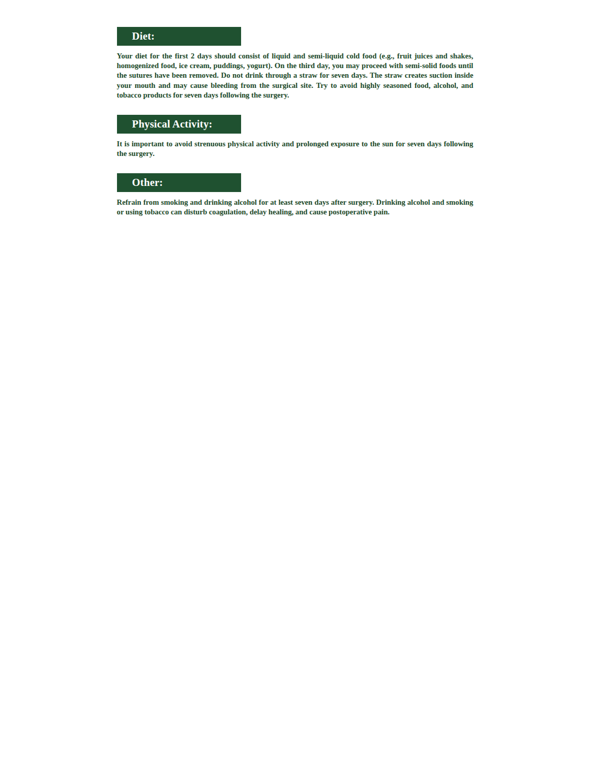Diet:
Your diet for the first 2 days should consist of liquid and semi-liquid cold food (e.g., fruit juices and shakes, homogenized food, ice cream, puddings, yogurt). On the third day, you may proceed with semi-solid foods until the sutures have been removed. Do not drink through a straw for seven days. The straw creates suction inside your mouth and may cause bleeding from the surgical site. Try to avoid highly seasoned food, alcohol, and tobacco products for seven days following the surgery.
Physical Activity:
It is important to avoid strenuous physical activity and prolonged exposure to the sun for seven days following the surgery.
Other:
Refrain from smoking and drinking alcohol for at least seven days after surgery. Drinking alcohol and smoking or using tobacco can disturb coagulation, delay healing, and cause postoperative pain.